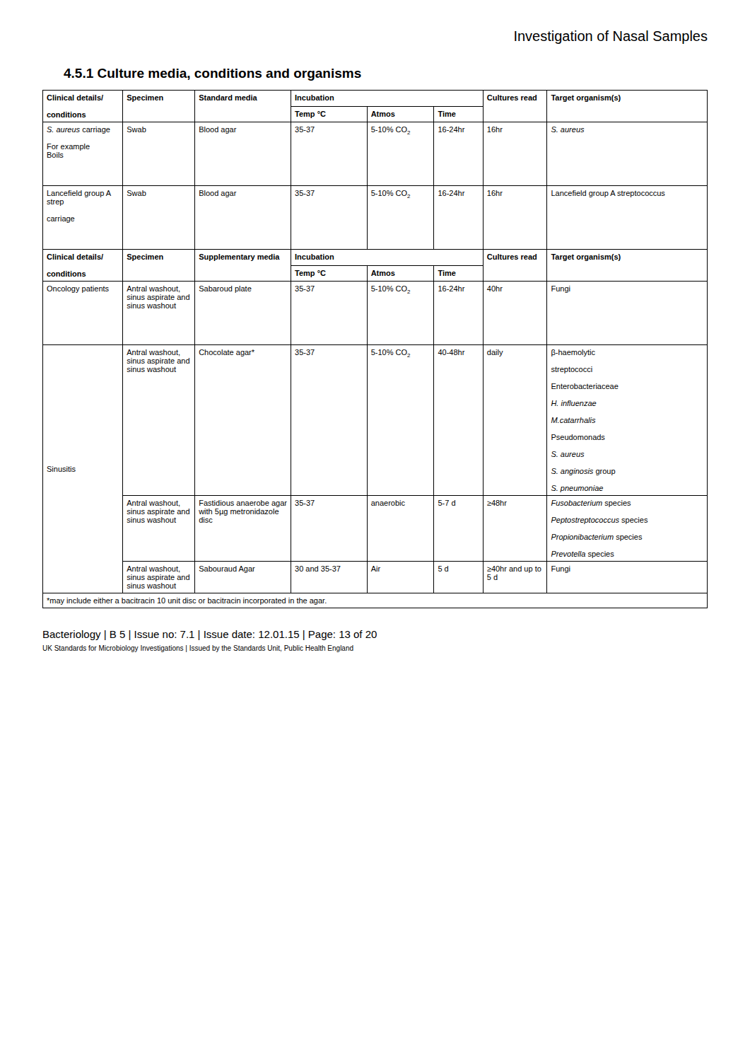Investigation of Nasal Samples
4.5.1 Culture media, conditions and organisms
| Clinical details/ conditions | Specimen | Standard media | Incubation | Cultures read | Target organism(s) |
| --- | --- | --- | --- | --- | --- |
| Temp °C | Atmos | Time |
| S. aureus carriage For example Boils | Swab | Blood agar | 35-37 | 5-10% CO 2 | 16-24hr | 16hr | S. aureus |
| Lancefield group A strep carriage | Swab | Blood agar | 35-37 | 5-10% CO 2 | 16-24hr | 16hr | Lancefield group A streptococcus |
| Clinical details/ conditions | Specimen | Supplementary media | Incubation | Cultures read | Target organism(s) |
| Temp °C | Atmos | Time |
| Oncology patients | Antral washout, sinus aspirate and sinus washout | Sabaroud plate | 35-37 | 5-10% CO 2 | 16-24hr | 40hr | Fungi |
| Sinusitis | Antral washout, sinus aspirate and sinus washout | Chocolate agar* | 35-37 | 5-10% CO 2 | 40-48hr | daily | β-haemolytic streptococci Enterobacteriaceae H. influenzae M.catarrhalis Pseudomonads S. aureus S. anginosis group S. pneumoniae |
| Antral washout, sinus aspirate and sinus washout | Fastidious anaerobe agar with 5µg metronidazole disc | 35-37 | anaerobic | 5-7 d | ≥48hr | Fusobacterium species Peptostreptococcus species Propionibacterium species Prevotella species |
| Antral washout, sinus aspirate and sinus washout | Sabouraud Agar | 30 and 35-37 | Air | 5 d | ≥40hr and up to 5 d | Fungi |
| *may include either a bacitracin 10 unit disc or bacitracin incorporated in the agar. |
Bacteriology | B 5 | Issue no: 7.1 | Issue date: 12.01.15 | Page: 13 of 20
UK Standards for Microbiology Investigations | Issued by the Standards Unit, Public Health England